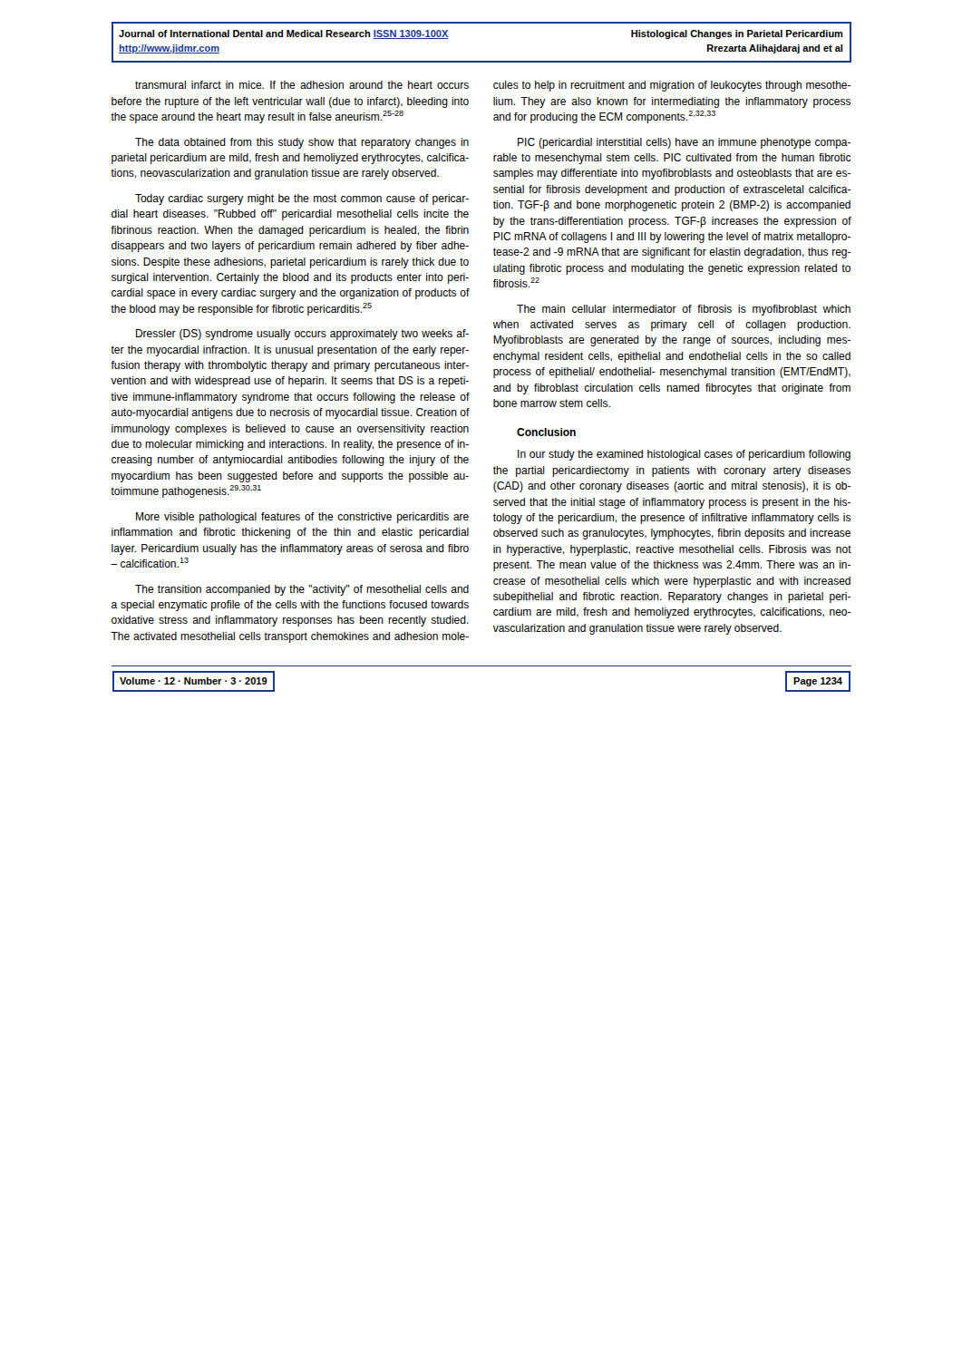| Journal of International Dental and Medical Research ISSN 1309-100X | Histological Changes in Parietal Pericardium |
| http://www.jidmr.com | Rrezarta Alihajdaraj and et al |
transmural infarct in mice. If the adhesion around the heart occurs before the rupture of the left ventricular wall (due to infarct), bleeding into the space around the heart may result in false aneurism.25-28
The data obtained from this study show that reparatory changes in parietal pericardium are mild, fresh and hemoliyzed erythrocytes, calcifications, neovascularization and granulation tissue are rarely observed.
Today cardiac surgery might be the most common cause of pericardial heart diseases. "Rubbed off" pericardial mesothelial cells incite the fibrinous reaction. When the damaged pericardium is healed, the fibrin disappears and two layers of pericardium remain adhered by fiber adhesions. Despite these adhesions, parietal pericardium is rarely thick due to surgical intervention. Certainly the blood and its products enter into pericardial space in every cardiac surgery and the organization of products of the blood may be responsible for fibrotic pericarditis.25
Dressler (DS) syndrome usually occurs approximately two weeks after the myocardial infraction. It is unusual presentation of the early reperfusion therapy with thrombolytic therapy and primary percutaneous intervention and with widespread use of heparin. It seems that DS is a repetitive immune-inflammatory syndrome that occurs following the release of auto-myocardial antigens due to necrosis of myocardial tissue. Creation of immunology complexes is believed to cause an oversensitivity reaction due to molecular mimicking and interactions. In reality, the presence of increasing number of antymiocardial antibodies following the injury of the myocardium has been suggested before and supports the possible autoimmune pathogenesis.29,30,31
More visible pathological features of the constrictive pericarditis are inflammation and fibrotic thickening of the thin and elastic pericardial layer. Pericardium usually has the inflammatory areas of serosa and fibro – calcification.13
The transition accompanied by the "activity" of mesothelial cells and a special enzymatic profile of the cells with the functions focused towards oxidative stress and inflammatory responses has been recently studied. The activated mesothelial cells transport chemokines and adhesion molecules to help in recruitment and migration of leukocytes through mesothelium. They are also known for intermediating the inflammatory process and for producing the ECM components.2,32,33
PIC (pericardial interstitial cells) have an immune phenotype comparable to mesenchymal stem cells. PIC cultivated from the human fibrotic samples may differentiate into myofibroblasts and osteoblasts that are essential for fibrosis development and production of extrasceletal calcification. TGF-β and bone morphogenetic protein 2 (BMP-2) is accompanied by the trans-differentiation process. TGF-β increases the expression of PIC mRNA of collagens I and III by lowering the level of matrix metalloprotease-2 and -9 mRNA that are significant for elastin degradation, thus regulating fibrotic process and modulating the genetic expression related to fibrosis.22
The main cellular intermediator of fibrosis is myofibroblast which when activated serves as primary cell of collagen production. Myofibroblasts are generated by the range of sources, including mesenchymal resident cells, epithelial and endothelial cells in the so called process of epithelial/ endothelial- mesenchymal transition (EMT/EndMT), and by fibroblast circulation cells named fibrocytes that originate from bone marrow stem cells.
Conclusion
In our study the examined histological cases of pericardium following the partial pericardiectomy in patients with coronary artery diseases (CAD) and other coronary diseases (aortic and mitral stenosis), it is observed that the initial stage of inflammatory process is present in the histology of the pericardium, the presence of infiltrative inflammatory cells is observed such as granulocytes, lymphocytes, fibrin deposits and increase in hyperactive, hyperplastic, reactive mesothelial cells. Fibrosis was not present. The mean value of the thickness was 2.4mm. There was an increase of mesothelial cells which were hyperplastic and with increased subepithelial and fibrotic reaction. Reparatory changes in parietal pericardium are mild, fresh and hemoliyzed erythrocytes, calcifications, neovascularization and granulation tissue were rarely observed.
| Volume · 12 · Number · 3 · 2019 | Page 1234 |